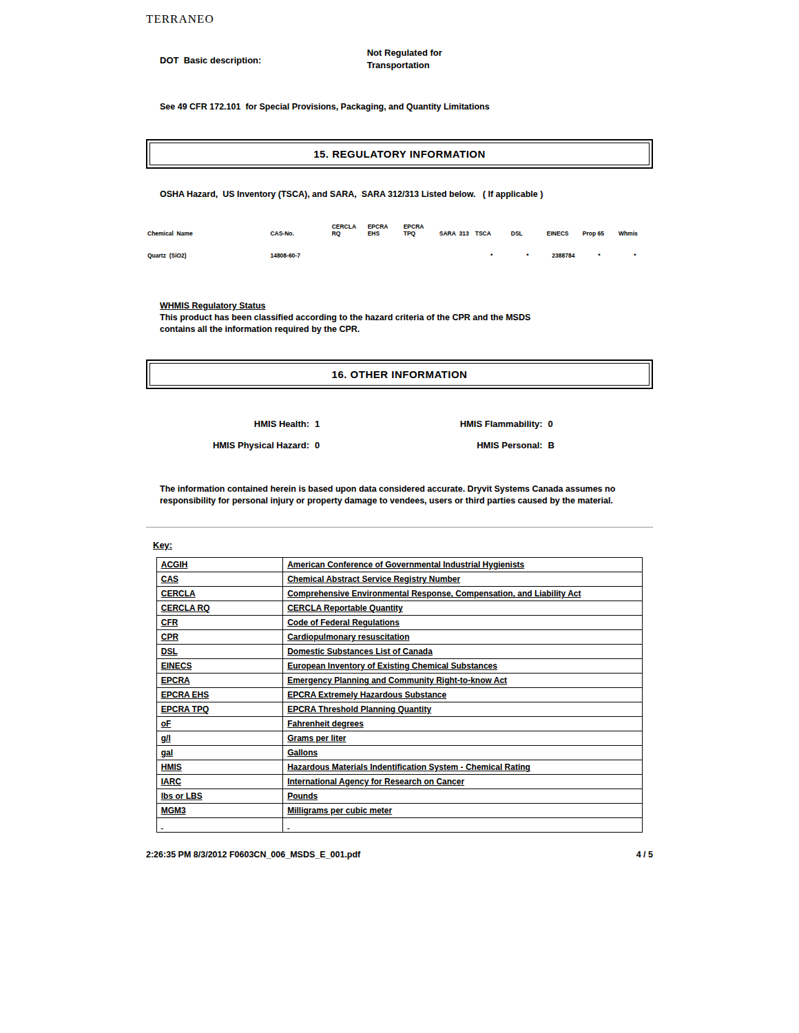TERRANEO
DOT Basic description: Not Regulated for
Transportation
See 49 CFR 172.101 for Special Provisions, Packaging, and Quantity Limitations
15. REGULATORY INFORMATION
OSHA Hazard, US Inventory (TSCA), and SARA, SARA 312/313 Listed below. ( If applicable )
| Chemical Name | CAS-No. | CERCLA RQ | EPCRA EHS | EPCRA TPQ | SARA 313 | TSCA | DSL | EINECS | Prop 65 | Whmis |
| --- | --- | --- | --- | --- | --- | --- | --- | --- | --- | --- |
| Quartz (SiO2) | 14808-60-7 | | | | | * | * | 2388784 | * | * |
WHMIS Regulatory Status
This product has been classified according to the hazard criteria of the CPR and the MSDS
contains all the information required by the CPR.
16. OTHER INFORMATION
| HMIS Health: | 1 | HMIS Flammability: | 0 |
| HMIS Physical Hazard: | 0 | HMIS Personal: | B |
The information contained herein is based upon data considered accurate. Dryvit Systems Canada assumes no
responsibility for personal injury or property damage to vendees, users or third parties caused by the material.
Key:
| ACGIH | American Conference of Governmental Industrial Hygienists |
| CAS | Chemical Abstract Service Registry Number |
| CERCLA | Comprehensive Environmental Response, Compensation, and Liability Act |
| CERCLA RQ | CERCLA Reportable Quantity |
| CFR | Code of Federal Regulations |
| CPR | Cardiopulmonary resuscitation |
| DSL | Domestic Substances List of Canada |
| EINECS | European Inventory of Existing Chemical Substances |
| EPCRA | Emergency Planning and Community Right-to-know Act |
| EPCRA EHS | EPCRA Extremely Hazardous Substance |
| EPCRA TPQ | EPCRA Threshold Planning Quantity |
| oF | Fahrenheit degrees |
| g/l | Grams per liter |
| gal | Gallons |
| HMIS | Hazardous Materials Indentification System - Chemical Rating |
| IARC | International Agency for Research on Cancer |
| lbs or LBS | Pounds |
| MGM3 | Milligrams per cubic meter |
2:26:35 PM 8/3/2012 F0603CN_006_MSDS_E_001.pdf 4 / 5